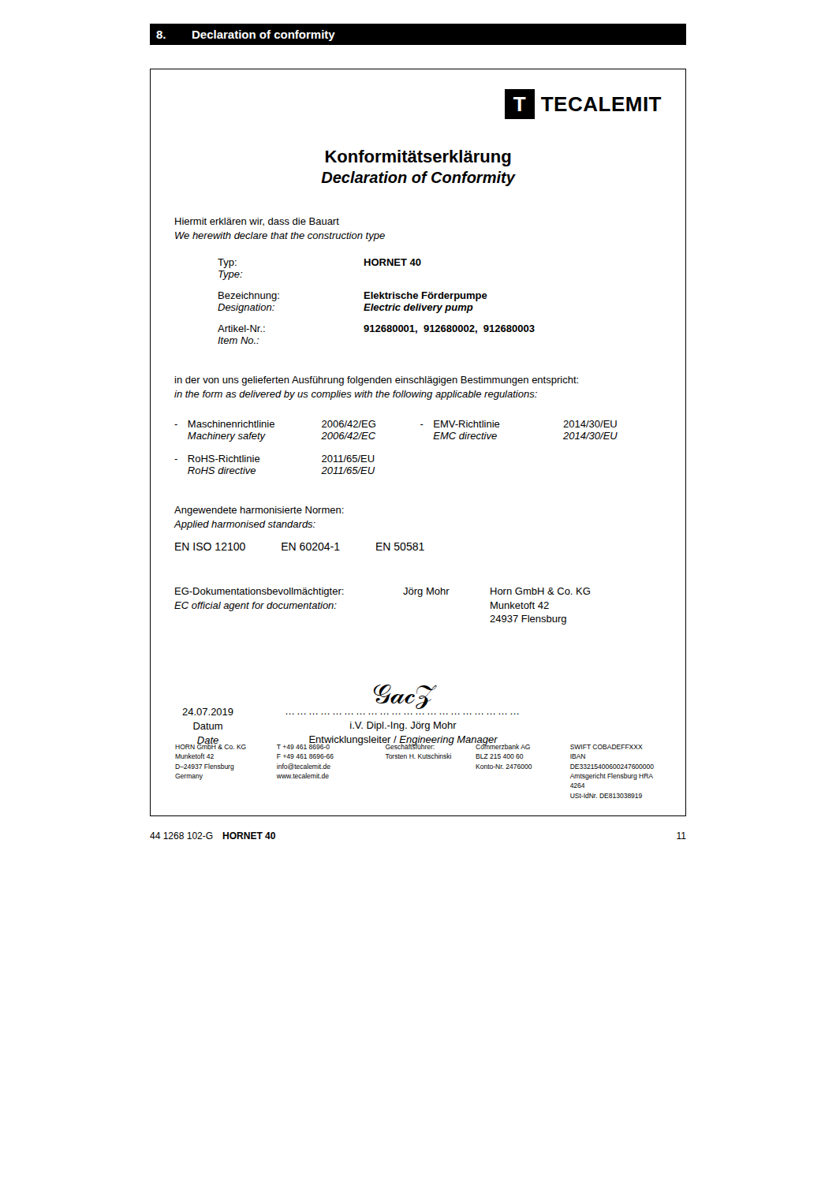8. Declaration of conformity
TTECALEMIT
Konformitätserklärung
Declaration of Conformity
Hiermit erklären wir, dass die Bauart
We herewith declare that the construction type
| Typ: Type: | HORNET 40 |
| Bezeichnung: Designation: | Elektrische Förderpumpe Electric delivery pump |
| Artikel-Nr.: Item No.: | 912680001, 912680002, 912680003 |
in der von uns gelieferten Ausführung folgenden einschlägigen Bestimmungen entspricht:
in the form as delivered by us complies with the following applicable regulations:
| - | Maschinenrichtlinie Machinery safety | 2006/42/EG 2006/42/EC | - | EMV-Richtlinie EMC directive | 2014/30/EU 2014/30/EU |
| - | RoHS-Richtlinie RoHS directive | 2011/65/EU 2011/65/EU | | | |
Angewendete harmonisierte Normen:
Applied harmonised standards:
EN ISO 12100 EN 60204-1 EN 50581
| EG-Dokumentationsbevollmächtigter: EC official agent for documentation: | Jörg Mohr | Horn GmbH & Co. KG Munketoft 42 24937 Flensburg |
24.07.2019
Datum
Date
𝒢𝒶𝒸𝒵
……………………………………………………
i.V. Dipl.-Ing. Jörg Mohr
Entwicklungsleiter / Engineering Manager
| HORN GmbH & Co. KG Munketoft 42 D–24937 Flensburg Germany | T +49 461 8696-0 F +49 461 8696-66 info@tecalemit.de www.tecalemit.de | Geschäftsführer: Torsten H. Kutschinski | Commerzbank AG BLZ 215 400 60 Konto-Nr. 2476000 | SWIFT COBADEFFXXX IBAN DE33215400600247600000 Amtsgericht Flensburg HRA 4264 USt-IdNr. DE813038919 |
44 1268 102-G HORNET 40 11